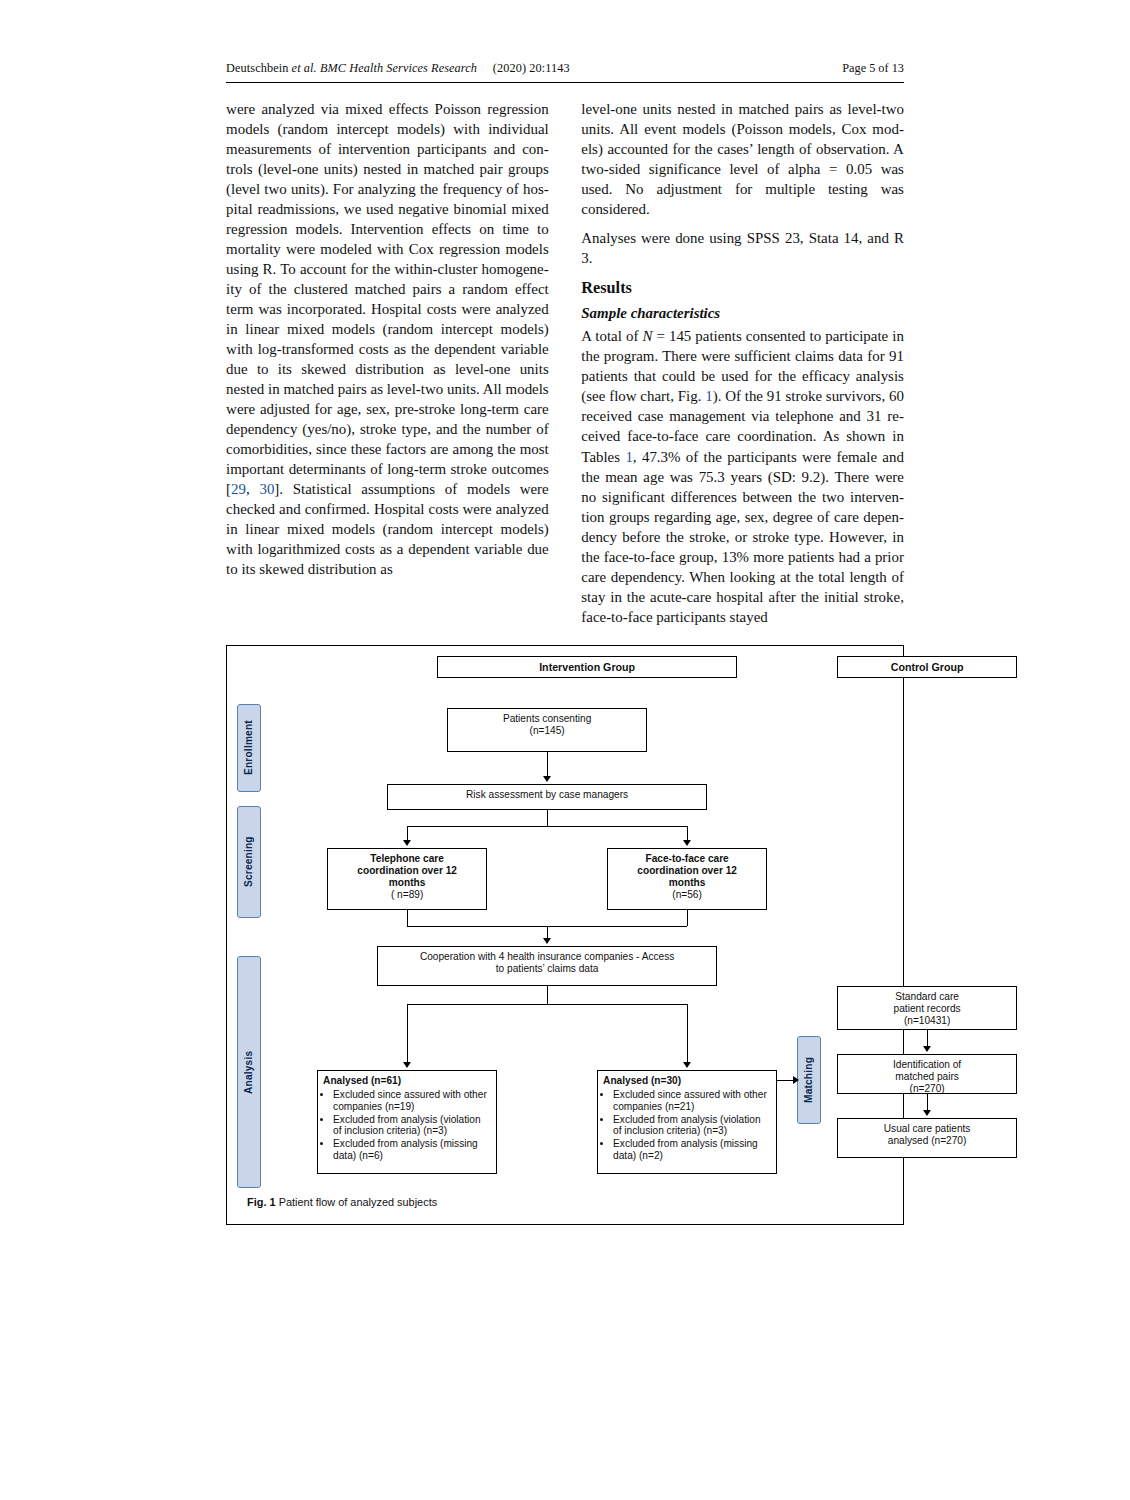Deutschbein et al. BMC Health Services Research (2020) 20:1143
Page 5 of 13
were analyzed via mixed effects Poisson regression models (random intercept models) with individual measurements of intervention participants and controls (level-one units) nested in matched pair groups (level two units). For analyzing the frequency of hospital readmissions, we used negative binomial mixed regression models. Intervention effects on time to mortality were modeled with Cox regression models using R. To account for the within-cluster homogeneity of the clustered matched pairs a random effect term was incorporated. Hospital costs were analyzed in linear mixed models (random intercept models) with log-transformed costs as the dependent variable due to its skewed distribution as level-one units nested in matched pairs as level-two units. All models were adjusted for age, sex, pre-stroke long-term care dependency (yes/no), stroke type, and the number of comorbidities, since these factors are among the most important determinants of long-term stroke outcomes [29, 30]. Statistical assumptions of models were checked and confirmed. Hospital costs were analyzed in linear mixed models (random intercept models) with logarithmized costs as a dependent variable due to its skewed distribution as
level-one units nested in matched pairs as level-two units. All event models (Poisson models, Cox models) accounted for the cases’ length of observation. A two-sided significance level of alpha = 0.05 was used. No adjustment for multiple testing was considered.
Analyses were done using SPSS 23, Stata 14, and R 3.
Results
Sample characteristics
A total of N = 145 patients consented to participate in the program. There were sufficient claims data for 91 patients that could be used for the efficacy analysis (see flow chart, Fig. 1). Of the 91 stroke survivors, 60 received case management via telephone and 31 received face-to-face care coordination. As shown in Tables 1, 47.3% of the participants were female and the mean age was 75.3 years (SD: 9.2). There were no significant differences between the two intervention groups regarding age, sex, degree of care dependency before the stroke, or stroke type. However, in the face-to-face group, 13% more patients had a prior care dependency. When looking at the total length of stay in the acute-care hospital after the initial stroke, face-to-face participants stayed
Intervention Group
Control Group
Enrollment
Screening
Analysis
Matching
Patients consenting
(n=145)
Risk assessment by case managers
Telephone care
coordination over 12
months
( n=89)
Face-to-face care
coordination over 12
months
(n=56)
Cooperation with 4 health insurance companies - Access
to patients’ claims data
Analysed (n=61)
Excluded since assured with other companies (n=19)
Excluded from analysis (violation of inclusion criteria) (n=3)
Excluded from analysis (missing data) (n=6)
Analysed (n=30)
Excluded since assured with other companies (n=21)
Excluded from analysis (violation of inclusion criteria) (n=3)
Excluded from analysis (missing data) (n=2)
Standard care
patient records
(n=10431)
Identification of
matched pairs
(n=270)
Usual care patients
analysed (n=270)
Fig. 1 Patient flow of analyzed subjects